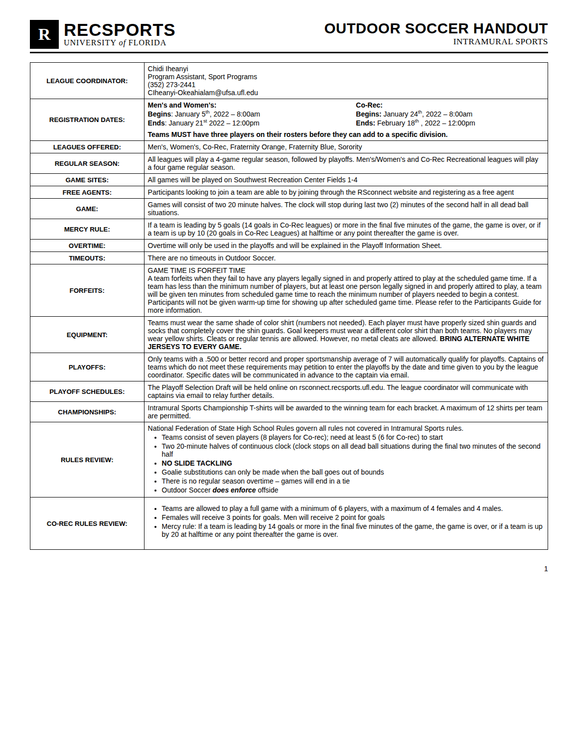R
RECSPORTS
UNIVERSITY of FLORIDA
OUTDOOR SOCCER HANDOUT
INTRAMURAL SPORTS
| LEAGUE COORDINATOR: | Chidi Iheanyi Program Assistant, Sport Programs (352) 273-2441 CIheanyi-Okeahialam@ufsa.ufl.edu |
| REGISTRATION DATES: | Men's and Women's: Begins : January 5 th , 2022 – 8:00am Ends : January 21 st 2022 – 12:00pm Co-Rec: Begins: January 24 th , 2022 – 8:00am Ends: February 18 th , 2022 – 12:00pm Teams MUST have three players on their rosters before they can add to a specific division. |
| LEAGUES OFFERED: | Men's, Women's, Co-Rec, Fraternity Orange, Fraternity Blue, Sorority |
| REGULAR SEASON: | All leagues will play a 4-game regular season, followed by playoffs. Men's/Women's and Co-Rec Recreational leagues will play a four game regular season. |
| GAME SITES: | All games will be played on Southwest Recreation Center Fields 1-4 |
| FREE AGENTS: | Participants looking to join a team are able to by joining through the RSconnect website and registering as a free agent |
| GAME: | Games will consist of two 20 minute halves. The clock will stop during last two (2) minutes of the second half in all dead ball situations. |
| MERCY RULE: | If a team is leading by 5 goals (14 goals in Co-Rec leagues) or more in the final five minutes of the game, the game is over, or if a team is up by 10 (20 goals in Co-Rec Leagues) at halftime or any point thereafter the game is over. |
| OVERTIME: | Overtime will only be used in the playoffs and will be explained in the Playoff Information Sheet. |
| TIMEOUTS: | There are no timeouts in Outdoor Soccer. |
| FORFEITS: | GAME TIME IS FORFEIT TIME A team forfeits when they fail to have any players legally signed in and properly attired to play at the scheduled game time. If a team has less than the minimum number of players, but at least one person legally signed in and properly attired to play, a team will be given ten minutes from scheduled game time to reach the minimum number of players needed to begin a contest. Participants will not be given warm-up time for showing up after scheduled game time. Please refer to the Participants Guide for more information. |
| EQUIPMENT: | Teams must wear the same shade of color shirt (numbers not needed). Each player must have properly sized shin guards and socks that completely cover the shin guards. Goal keepers must wear a different color shirt than both teams. No players may wear yellow shirts. Cleats or regular tennis are allowed. However, no metal cleats are allowed. BRING ALTERNATE WHITE JERSEYS TO EVERY GAME. |
| PLAYOFFS: | Only teams with a .500 or better record and proper sportsmanship average of 7 will automatically qualify for playoffs. Captains of teams which do not meet these requirements may petition to enter the playoffs by the date and time given to you by the league coordinator. Specific dates will be communicated in advance to the captain via email. |
| PLAYOFF SCHEDULES: | The Playoff Selection Draft will be held online on rsconnect.recsports.ufl.edu. The league coordinator will communicate with captains via email to relay further details. |
| CHAMPIONSHIPS: | Intramural Sports Championship T-shirts will be awarded to the winning team for each bracket. A maximum of 12 shirts per team are permitted. |
| RULES REVIEW: | National Federation of State High School Rules govern all rules not covered in Intramural Sports rules. Teams consist of seven players (8 players for Co-rec); need at least 5 (6 for Co-rec) to start Two 20-minute halves of continuous clock (clock stops on all dead ball situations during the final two minutes of the second half NO SLIDE TACKLING Goalie substitutions can only be made when the ball goes out of bounds There is no regular season overtime – games will end in a tie Outdoor Soccer does enforce offside |
| CO-REC RULES REVIEW: | Teams are allowed to play a full game with a minimum of 6 players, with a maximum of 4 females and 4 males. Females will receive 3 points for goals. Men will receive 2 point for goals Mercy rule: If a team is leading by 14 goals or more in the final five minutes of the game, the game is over, or if a team is up by 20 at halftime or any point thereafter the game is over. |
1